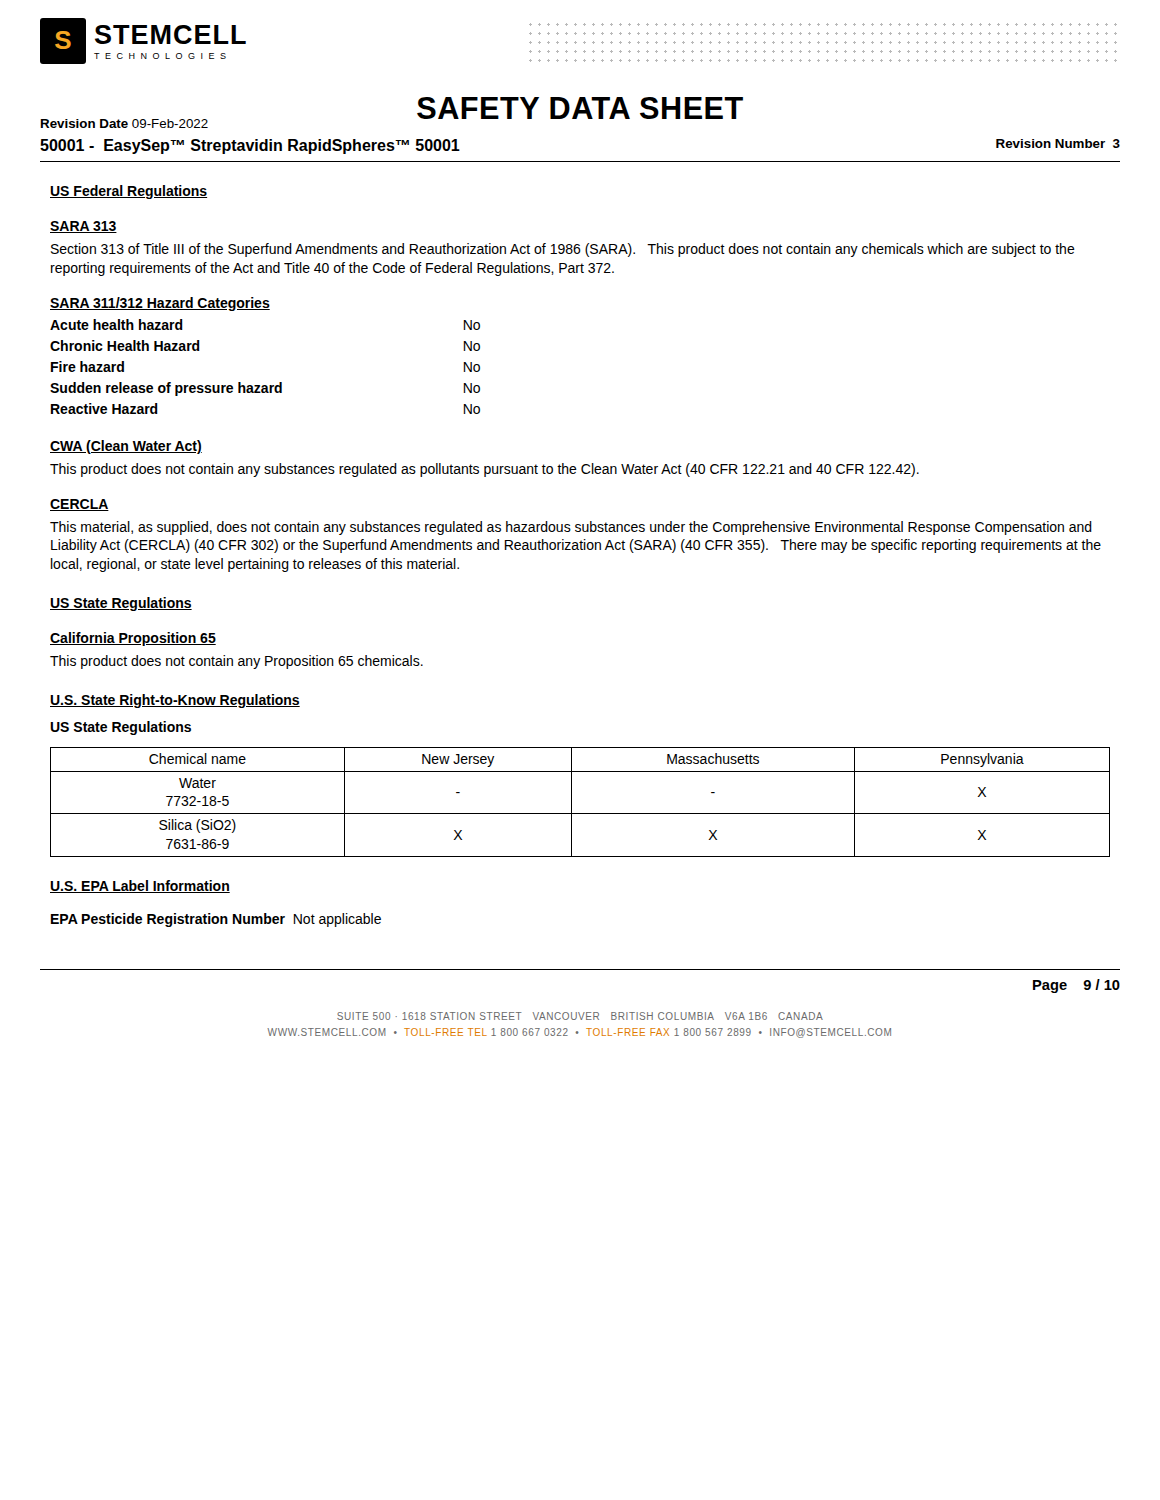S
STEMCELL
TECHNOLOGIES
SAFETY DATA SHEET
Revision Date 09-Feb-2022
50001 - EasySep™ Streptavidin RapidSpheres™ 50001 Revision Number 3
US Federal Regulations
SARA 313
Section 313 of Title III of the Superfund Amendments and Reauthorization Act of 1986 (SARA). This product does not contain any chemicals which are subject to the reporting requirements of the Act and Title 40 of the Code of Federal Regulations, Part 372.
SARA 311/312 Hazard Categories
| Acute health hazard | No |
| Chronic Health Hazard | No |
| Fire hazard | No |
| Sudden release of pressure hazard | No |
| Reactive Hazard | No |
CWA (Clean Water Act)
This product does not contain any substances regulated as pollutants pursuant to the Clean Water Act (40 CFR 122.21 and 40 CFR 122.42).
CERCLA
This material, as supplied, does not contain any substances regulated as hazardous substances under the Comprehensive Environmental Response Compensation and Liability Act (CERCLA) (40 CFR 302) or the Superfund Amendments and Reauthorization Act (SARA) (40 CFR 355). There may be specific reporting requirements at the local, regional, or state level pertaining to releases of this material.
US State Regulations
California Proposition 65
This product does not contain any Proposition 65 chemicals.
U.S. State Right-to-Know Regulations
US State Regulations
| Chemical name | New Jersey | Massachusetts | Pennsylvania |
| --- | --- | --- | --- |
| Water 7732-18-5 | - | - | X |
| Silica (SiO2) 7631-86-9 | X | X | X |
U.S. EPA Label Information
EPA Pesticide Registration Number Not applicable
Page 9 / 10
SUITE 500 · 1618 STATION STREET VANCOUVER BRITISH COLUMBIA V6A 1B6 CANADA
WWW.STEMCELL.COM • TOLL-FREE TEL 1 800 667 0322 • TOLL-FREE FAX 1 800 567 2899 • INFO@STEMCELL.COM